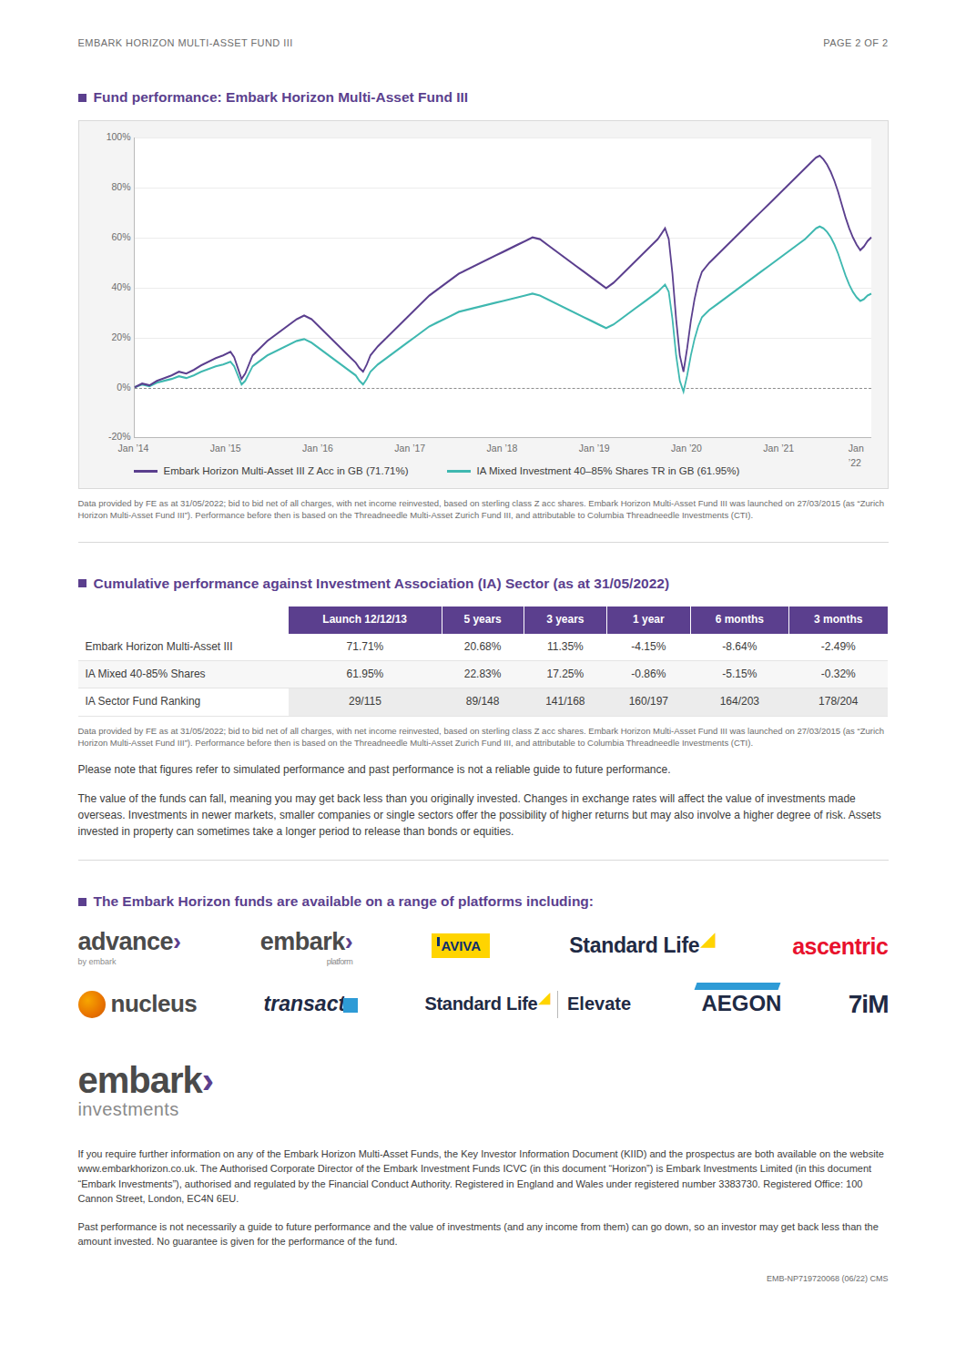Embark Horizon Multi-Asset Fund III
Page 2 of 2
Fund performance: Embark Horizon Multi-Asset Fund III
100%
80%
60%
40%
20%
0%
-20%
Jan ’14 Jan ’15 Jan ’16 Jan ’17 Jan ’18 Jan ’19 Jan ’20 Jan ’21 Jan ’22
Embark Horizon Multi-Asset III Z Acc in GB (71.71%)
IA Mixed Investment 40–85% Shares TR in GB (61.95%)
Data provided by FE as at 31/05/2022; bid to bid net of all charges, with net income reinvested, based on sterling class Z acc shares. Embark Horizon Multi-Asset Fund III was launched on 27/03/2015 (as “Zurich Horizon Multi-Asset Fund III”). Performance before then is based on the Threadneedle Multi-Asset Zurich Fund III, and attributable to Columbia Threadneedle Investments (CTI).
Cumulative performance against Investment Association (IA) Sector (as at 31/05/2022)
| | Launch 12/12/13 | 5 years | 3 years | 1 year | 6 months | 3 months |
| --- | --- | --- | --- | --- | --- | --- |
| Embark Horizon Multi-Asset III | 71.71% | 20.68% | 11.35% | -4.15% | -8.64% | -2.49% |
| IA Mixed 40-85% Shares | 61.95% | 22.83% | 17.25% | -0.86% | -5.15% | -0.32% |
| IA Sector Fund Ranking | 29/115 | 89/148 | 141/168 | 160/197 | 164/203 | 178/204 |
Data provided by FE as at 31/05/2022; bid to bid net of all charges, with net income reinvested, based on sterling class Z acc shares. Embark Horizon Multi-Asset Fund III was launched on 27/03/2015 (as “Zurich Horizon Multi-Asset Fund III”). Performance before then is based on the Threadneedle Multi-Asset Zurich Fund III, and attributable to Columbia Threadneedle Investments (CTI).
Please note that figures refer to simulated performance and past performance is not a reliable guide to future performance.
The value of the funds can fall, meaning you may get back less than you originally invested. Changes in exchange rates will affect the value of investments made overseas. Investments in newer markets, smaller companies or single sectors offer the possibility of higher returns but may also involve a higher degree of risk. Assets invested in property can sometimes take a longer period to release than bonds or equities.
The Embark Horizon funds are available on a range of platforms including:
advance›by embark
embark›platform
AVIVA
Standard Life◢
ascentric
nucleus
transact
Standard Life◢
Elevate
AEGON
7iM
embark›
investments
If you require further information on any of the Embark Horizon Multi-Asset Funds, the Key Investor Information Document (KIID) and the prospectus are both available on the website www.embarkhorizon.co.uk. The Authorised Corporate Director of the Embark Investment Funds ICVC (in this document “Horizon”) is Embark Investments Limited (in this document “Embark Investments”), authorised and regulated by the Financial Conduct Authority. Registered in England and Wales under registered number 3383730. Registered Office: 100 Cannon Street, London, EC4N 6EU.
Past performance is not necessarily a guide to future performance and the value of investments (and any income from them) can go down, so an investor may get back less than the amount invested. No guarantee is given for the performance of the fund.
EMB-NP719720068 (06/22) CMS